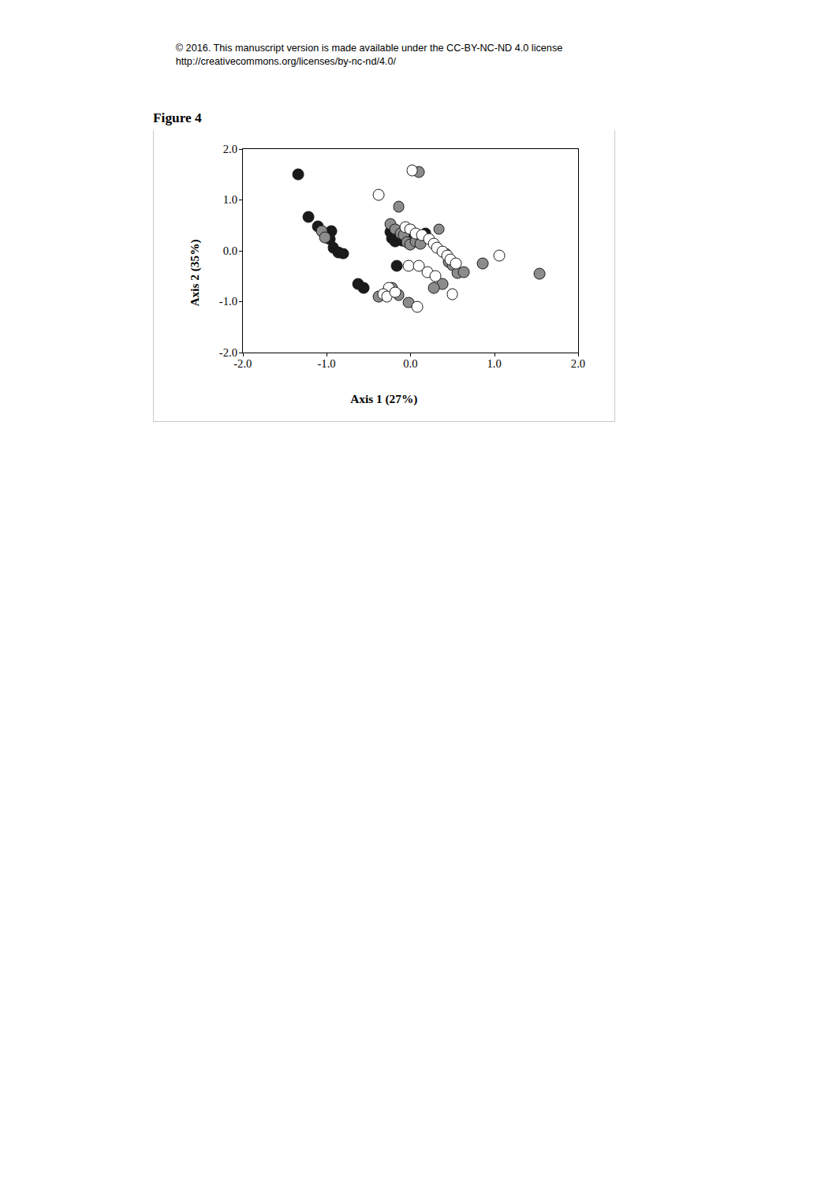© 2016. This manuscript version is made available under the CC-BY-NC-ND 4.0 license
http://creativecommons.org/licenses/by-nc-nd/4.0/
Figure 4
Axis 2 (35%)
2.0
1.0
0.0
-1.0
-2.0
-2.0
-1.0
0.0
1.0
2.0
Axis 1 (27%)